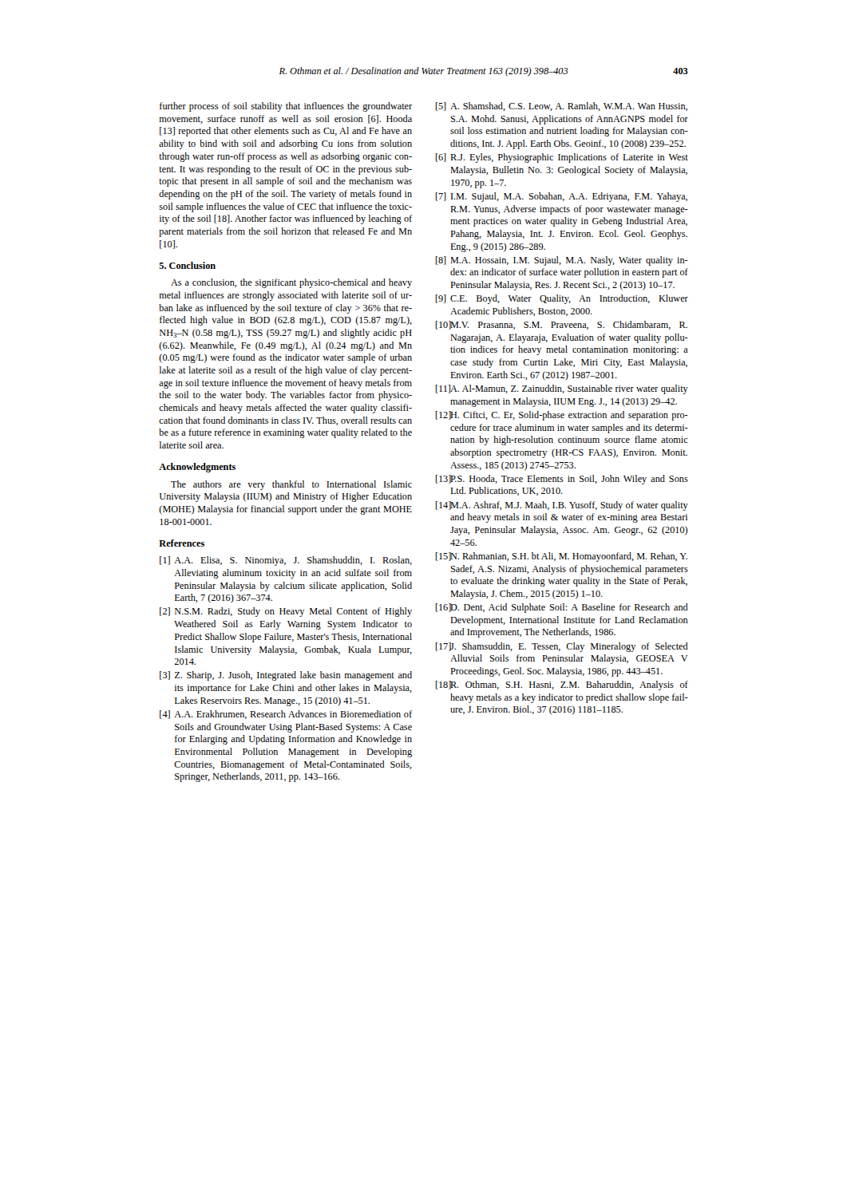R. Othman et al. / Desalination and Water Treatment 163 (2019) 398–403 403
further process of soil stability that influences the groundwater movement, surface runoff as well as soil erosion [6]. Hooda [13] reported that other elements such as Cu, Al and Fe have an ability to bind with soil and adsorbing Cu ions from solution through water run-off process as well as adsorbing organic content. It was responding to the result of OC in the previous sub-topic that present in all sample of soil and the mechanism was depending on the pH of the soil. The variety of metals found in soil sample influences the value of CEC that influence the toxicity of the soil [18]. Another factor was influenced by leaching of parent materials from the soil horizon that released Fe and Mn [10].
5. Conclusion
As a conclusion, the significant physico-chemical and heavy metal influences are strongly associated with laterite soil of urban lake as influenced by the soil texture of clay > 36% that reflected high value in BOD (62.8 mg/L), COD (15.87 mg/L), NH3–N (0.58 mg/L), TSS (59.27 mg/L) and slightly acidic pH (6.62). Meanwhile, Fe (0.49 mg/L), Al (0.24 mg/L) and Mn (0.05 mg/L) were found as the indicator water sample of urban lake at laterite soil as a result of the high value of clay percentage in soil texture influence the movement of heavy metals from the soil to the water body. The variables factor from physico-chemicals and heavy metals affected the water quality classification that found dominants in class IV. Thus, overall results can be as a future reference in examining water quality related to the laterite soil area.
Acknowledgments
The authors are very thankful to International Islamic University Malaysia (IIUM) and Ministry of Higher Education (MOHE) Malaysia for financial support under the grant MOHE 18-001-0001.
References
[1] A.A. Elisa, S. Ninomiya, J. Shamshuddin, I. Roslan, Alleviating aluminum toxicity in an acid sulfate soil from Peninsular Malaysia by calcium silicate application, Solid Earth, 7 (2016) 367–374.
[2] N.S.M. Radzi, Study on Heavy Metal Content of Highly Weathered Soil as Early Warning System Indicator to Predict Shallow Slope Failure, Master's Thesis, International Islamic University Malaysia, Gombak, Kuala Lumpur, 2014.
[3] Z. Sharip, J. Jusoh, Integrated lake basin management and its importance for Lake Chini and other lakes in Malaysia, Lakes Reservoirs Res. Manage., 15 (2010) 41–51.
[4] A.A. Erakhrumen, Research Advances in Bioremediation of Soils and Groundwater Using Plant-Based Systems: A Case for Enlarging and Updating Information and Knowledge in Environmental Pollution Management in Developing Countries, Biomanagement of Metal-Contaminated Soils, Springer, Netherlands, 2011, pp. 143–166.
[5] A. Shamshad, C.S. Leow, A. Ramlah, W.M.A. Wan Hussin, S.A. Mohd. Sanusi, Applications of AnnAGNPS model for soil loss estimation and nutrient loading for Malaysian conditions, Int. J. Appl. Earth Obs. Geoinf., 10 (2008) 239–252.
[6] R.J. Eyles, Physiographic Implications of Laterite in West Malaysia, Bulletin No. 3: Geological Society of Malaysia, 1970, pp. 1–7.
[7] I.M. Sujaul, M.A. Sobahan, A.A. Edriyana, F.M. Yahaya, R.M. Yunus, Adverse impacts of poor wastewater management practices on water quality in Gebeng Industrial Area, Pahang, Malaysia, Int. J. Environ. Ecol. Geol. Geophys. Eng., 9 (2015) 286–289.
[8] M.A. Hossain, I.M. Sujaul, M.A. Nasly, Water quality index: an indicator of surface water pollution in eastern part of Peninsular Malaysia, Res. J. Recent Sci., 2 (2013) 10–17.
[9] C.E. Boyd, Water Quality, An Introduction, Kluwer Academic Publishers, Boston, 2000.
[10] M.V. Prasanna, S.M. Praveena, S. Chidambaram, R. Nagarajan, A. Elayaraja, Evaluation of water quality pollution indices for heavy metal contamination monitoring: a case study from Curtin Lake, Miri City, East Malaysia, Environ. Earth Sci., 67 (2012) 1987–2001.
[11] A. Al-Mamun, Z. Zainuddin, Sustainable river water quality management in Malaysia, IIUM Eng. J., 14 (2013) 29–42.
[12] H. Ciftci, C. Er, Solid-phase extraction and separation procedure for trace aluminum in water samples and its determination by high-resolution continuum source flame atomic absorption spectrometry (HR-CS FAAS), Environ. Monit. Assess., 185 (2013) 2745–2753.
[13] P.S. Hooda, Trace Elements in Soil, John Wiley and Sons Ltd. Publications, UK, 2010.
[14] M.A. Ashraf, M.J. Maah, I.B. Yusoff, Study of water quality and heavy metals in soil & water of ex-mining area Bestari Jaya, Peninsular Malaysia, Assoc. Am. Geogr., 62 (2010) 42–56.
[15] N. Rahmanian, S.H. bt Ali, M. Homayoonfard, M. Rehan, Y. Sadef, A.S. Nizami, Analysis of physiochemical parameters to evaluate the drinking water quality in the State of Perak, Malaysia, J. Chem., 2015 (2015) 1–10.
[16] D. Dent, Acid Sulphate Soil: A Baseline for Research and Development, International Institute for Land Reclamation and Improvement, The Netherlands, 1986.
[17] J. Shamsuddin, E. Tessen, Clay Mineralogy of Selected Alluvial Soils from Peninsular Malaysia, GEOSEA V Proceedings, Geol. Soc. Malaysia, 1986, pp. 443–451.
[18] R. Othman, S.H. Hasni, Z.M. Baharuddin, Analysis of heavy metals as a key indicator to predict shallow slope failure, J. Environ. Biol., 37 (2016) 1181–1185.